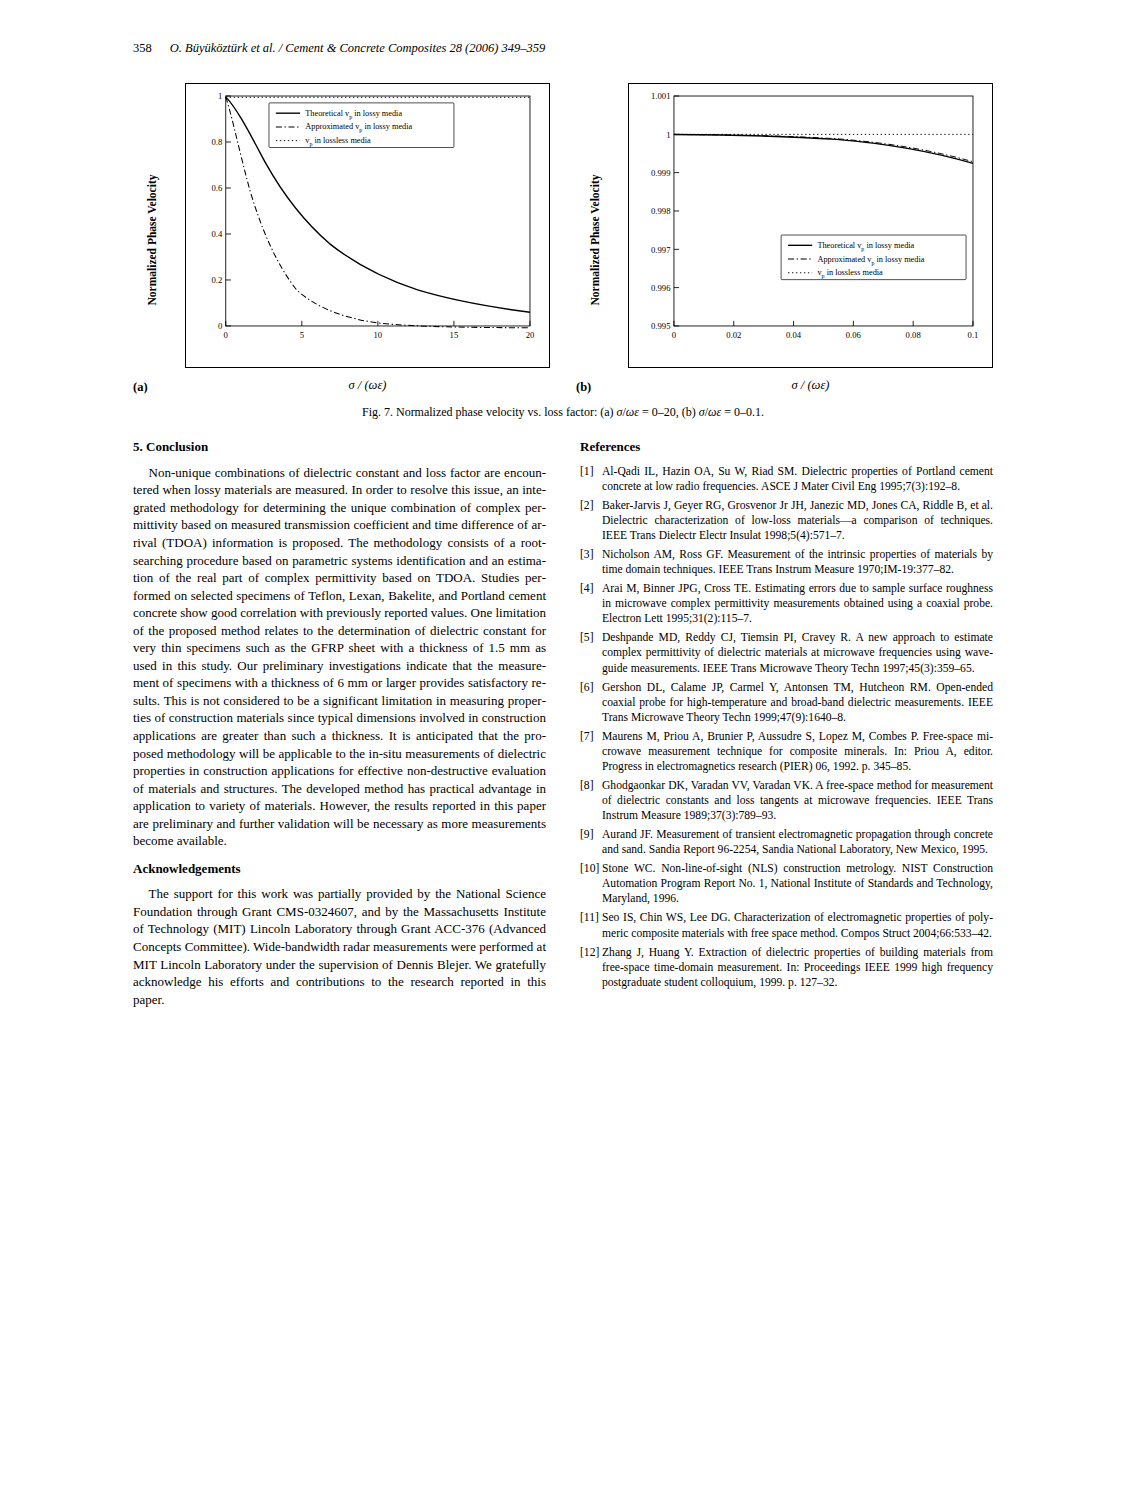358 O. Büyüköztürk et al. / Cement & Concrete Composites 28 (2006) 349–359
Normalized Phase Velocity
1 0.8 0.6 0.4 0.2 0 0 5 10 15 20 Theoretical vp in lossy media Approximated vp in lossy media vp in lossless media
(a)
σ / (ωε)
Normalized Phase Velocity
1.001 1 0.999 0.998 0.997 0.996 0.995 0 0.02 0.04 0.06 0.08 0.1 Theoretical vp in lossy media Approximated vp in lossy media vp in lossless media
(b)
σ / (ωε)
Fig. 7. Normalized phase velocity vs. loss factor: (a) σ/ωε = 0–20, (b) σ/ωε = 0–0.1.
5. Conclusion
Non-unique combinations of dielectric constant and loss factor are encountered when lossy materials are measured. In order to resolve this issue, an integrated methodology for determining the unique combination of complex permittivity based on measured transmission coefficient and time difference of arrival (TDOA) information is proposed. The methodology consists of a root-searching procedure based on parametric systems identification and an estimation of the real part of complex permittivity based on TDOA. Studies performed on selected specimens of Teflon, Lexan, Bakelite, and Portland cement concrete show good correlation with previously reported values. One limitation of the proposed method relates to the determination of dielectric constant for very thin specimens such as the GFRP sheet with a thickness of 1.5 mm as used in this study. Our preliminary investigations indicate that the measurement of specimens with a thickness of 6 mm or larger provides satisfactory results. This is not considered to be a significant limitation in measuring properties of construction materials since typical dimensions involved in construction applications are greater than such a thickness. It is anticipated that the proposed methodology will be applicable to the in-situ measurements of dielectric properties in construction applications for effective non-destructive evaluation of materials and structures. The developed method has practical advantage in application to variety of materials. However, the results reported in this paper are preliminary and further validation will be necessary as more measurements become available.
Acknowledgements
The support for this work was partially provided by the National Science Foundation through Grant CMS-0324607, and by the Massachusetts Institute of Technology (MIT) Lincoln Laboratory through Grant ACC-376 (Advanced Concepts Committee). Wide-bandwidth radar measurements were performed at MIT Lincoln Laboratory under the supervision of Dennis Blejer. We gratefully acknowledge his efforts and contributions to the research reported in this paper.
References
[1] Al-Qadi IL, Hazin OA, Su W, Riad SM. Dielectric properties of Portland cement concrete at low radio frequencies. ASCE J Mater Civil Eng 1995;7(3):192–8.
[2] Baker-Jarvis J, Geyer RG, Grosvenor Jr JH, Janezic MD, Jones CA, Riddle B, et al. Dielectric characterization of low-loss materials—a comparison of techniques. IEEE Trans Dielectr Electr Insulat 1998;5(4):571–7.
[3] Nicholson AM, Ross GF. Measurement of the intrinsic properties of materials by time domain techniques. IEEE Trans Instrum Measure 1970;IM-19:377–82.
[4] Arai M, Binner JPG, Cross TE. Estimating errors due to sample surface roughness in microwave complex permittivity measurements obtained using a coaxial probe. Electron Lett 1995;31(2):115–7.
[5] Deshpande MD, Reddy CJ, Tiemsin PI, Cravey R. A new approach to estimate complex permittivity of dielectric materials at microwave frequencies using waveguide measurements. IEEE Trans Microwave Theory Techn 1997;45(3):359–65.
[6] Gershon DL, Calame JP, Carmel Y, Antonsen TM, Hutcheon RM. Open-ended coaxial probe for high-temperature and broad-band dielectric measurements. IEEE Trans Microwave Theory Techn 1999;47(9):1640–8.
[7] Maurens M, Priou A, Brunier P, Aussudre S, Lopez M, Combes P. Free-space microwave measurement technique for composite minerals. In: Priou A, editor. Progress in electromagnetics research (PIER) 06, 1992. p. 345–85.
[8] Ghodgaonkar DK, Varadan VV, Varadan VK. A free-space method for measurement of dielectric constants and loss tangents at microwave frequencies. IEEE Trans Instrum Measure 1989;37(3):789–93.
[9] Aurand JF. Measurement of transient electromagnetic propagation through concrete and sand. Sandia Report 96-2254, Sandia National Laboratory, New Mexico, 1995.
[10] Stone WC. Non-line-of-sight (NLS) construction metrology. NIST Construction Automation Program Report No. 1, National Institute of Standards and Technology, Maryland, 1996.
[11] Seo IS, Chin WS, Lee DG. Characterization of electromagnetic properties of polymeric composite materials with free space method. Compos Struct 2004;66:533–42.
[12] Zhang J, Huang Y. Extraction of dielectric properties of building materials from free-space time-domain measurement. In: Proceedings IEEE 1999 high frequency postgraduate student colloquium, 1999. p. 127–32.